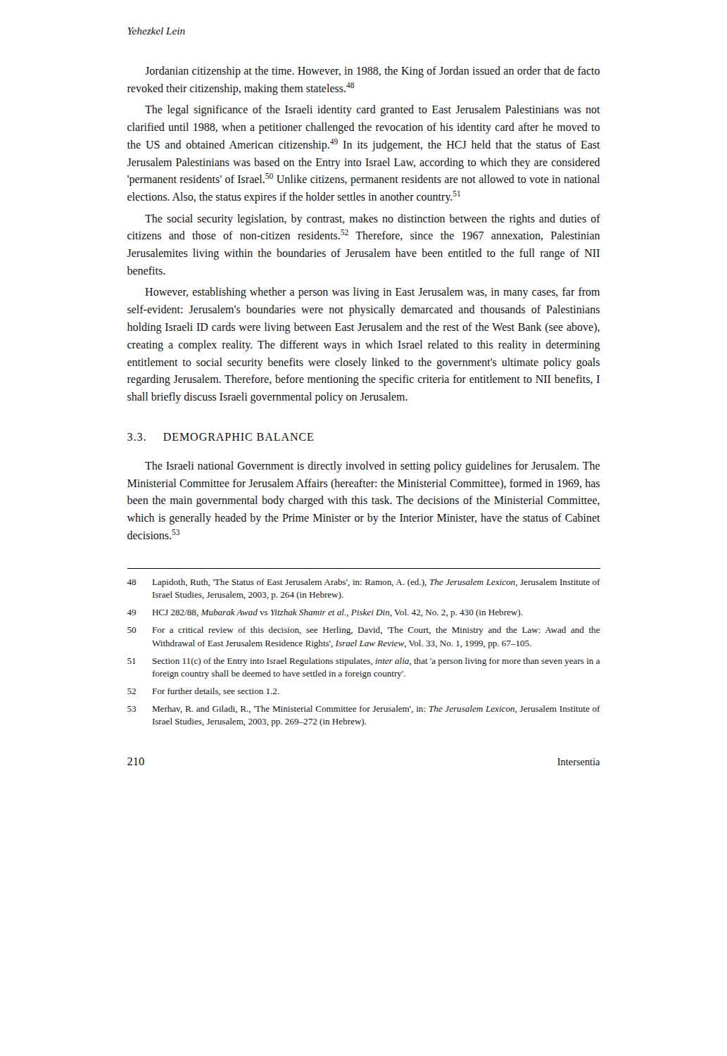Yehezkel Lein
Jordanian citizenship at the time. However, in 1988, the King of Jordan issued an order that de facto revoked their citizenship, making them stateless.48
The legal significance of the Israeli identity card granted to East Jerusalem Palestinians was not clarified until 1988, when a petitioner challenged the revocation of his identity card after he moved to the US and obtained American citizenship.49 In its judgement, the HCJ held that the status of East Jerusalem Palestinians was based on the Entry into Israel Law, according to which they are considered 'permanent residents' of Israel.50 Unlike citizens, permanent residents are not allowed to vote in national elections. Also, the status expires if the holder settles in another country.51
The social security legislation, by contrast, makes no distinction between the rights and duties of citizens and those of non-citizen residents.52 Therefore, since the 1967 annexation, Palestinian Jerusalemites living within the boundaries of Jerusalem have been entitled to the full range of NII benefits.
However, establishing whether a person was living in East Jerusalem was, in many cases, far from self-evident: Jerusalem's boundaries were not physically demarcated and thousands of Palestinians holding Israeli ID cards were living between East Jerusalem and the rest of the West Bank (see above), creating a complex reality. The different ways in which Israel related to this reality in determining entitlement to social security benefits were closely linked to the government's ultimate policy goals regarding Jerusalem. Therefore, before mentioning the specific criteria for entitlement to NII benefits, I shall briefly discuss Israeli governmental policy on Jerusalem.
3.3. Demographic Balance
The Israeli national Government is directly involved in setting policy guidelines for Jerusalem. The Ministerial Committee for Jerusalem Affairs (hereafter: the Ministerial Committee), formed in 1969, has been the main governmental body charged with this task. The decisions of the Ministerial Committee, which is generally headed by the Prime Minister or by the Interior Minister, have the status of Cabinet decisions.53
48 Lapidoth, Ruth, 'The Status of East Jerusalem Arabs', in: Ramon, A. (ed.), The Jerusalem Lexicon, Jerusalem Institute of Israel Studies, Jerusalem, 2003, p. 264 (in Hebrew).
49 HCJ 282/88, Mubarak Awad vs Yitzhak Shamir et al., Piskei Din, Vol. 42, No. 2, p. 430 (in Hebrew).
50 For a critical review of this decision, see Herling, David, 'The Court, the Ministry and the Law: Awad and the Withdrawal of East Jerusalem Residence Rights', Israel Law Review, Vol. 33, No. 1, 1999, pp. 67–105.
51 Section 11(c) of the Entry into Israel Regulations stipulates, inter alia, that 'a person living for more than seven years in a foreign country shall be deemed to have settled in a foreign country'.
52 For further details, see section 1.2.
53 Merhav, R. and Giladi, R., 'The Ministerial Committee for Jerusalem', in: The Jerusalem Lexicon, Jerusalem Institute of Israel Studies, Jerusalem, 2003, pp. 269–272 (in Hebrew).
210 Intersentia